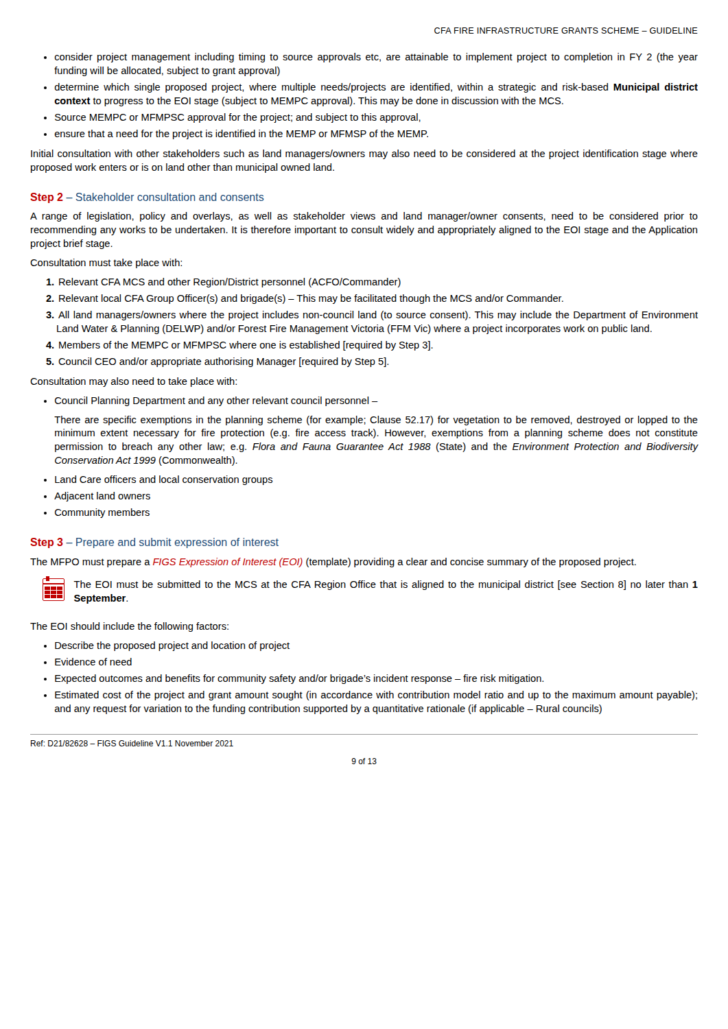CFA FIRE INFRASTRUCTURE GRANTS SCHEME – GUIDELINE
consider project management including timing to source approvals etc, are attainable to implement project to completion in FY 2 (the year funding will be allocated, subject to grant approval)
determine which single proposed project, where multiple needs/projects are identified, within a strategic and risk-based Municipal district context to progress to the EOI stage (subject to MEMPC approval). This may be done in discussion with the MCS.
Source MEMPC or MFMPSC approval for the project; and subject to this approval,
ensure that a need for the project is identified in the MEMP or MFMSP of the MEMP.
Initial consultation with other stakeholders such as land managers/owners may also need to be considered at the project identification stage where proposed work enters or is on land other than municipal owned land.
Step 2 – Stakeholder consultation and consents
A range of legislation, policy and overlays, as well as stakeholder views and land manager/owner consents, need to be considered prior to recommending any works to be undertaken. It is therefore important to consult widely and appropriately aligned to the EOI stage and the Application project brief stage.
Consultation must take place with:
1. Relevant CFA MCS and other Region/District personnel (ACFO/Commander)
2. Relevant local CFA Group Officer(s) and brigade(s) – This may be facilitated though the MCS and/or Commander.
3. All land managers/owners where the project includes non-council land (to source consent). This may include the Department of Environment Land Water & Planning (DELWP) and/or Forest Fire Management Victoria (FFM Vic) where a project incorporates work on public land.
4. Members of the MEMPC or MFMPSC where one is established [required by Step 3].
5. Council CEO and/or appropriate authorising Manager [required by Step 5].
Consultation may also need to take place with:
Council Planning Department and any other relevant council personnel –
There are specific exemptions in the planning scheme (for example; Clause 52.17) for vegetation to be removed, destroyed or lopped to the minimum extent necessary for fire protection (e.g. fire access track). However, exemptions from a planning scheme does not constitute permission to breach any other law; e.g. Flora and Fauna Guarantee Act 1988 (State) and the Environment Protection and Biodiversity Conservation Act 1999 (Commonwealth).
Land Care officers and local conservation groups
Adjacent land owners
Community members
Step 3 – Prepare and submit expression of interest
The MFPO must prepare a FIGS Expression of Interest (EOI) (template) providing a clear and concise summary of the proposed project.
The EOI must be submitted to the MCS at the CFA Region Office that is aligned to the municipal district [see Section 8] no later than 1 September.
The EOI should include the following factors:
Describe the proposed project and location of project
Evidence of need
Expected outcomes and benefits for community safety and/or brigade’s incident response – fire risk mitigation.
Estimated cost of the project and grant amount sought (in accordance with contribution model ratio and up to the maximum amount payable); and any request for variation to the funding contribution supported by a quantitative rationale (if applicable – Rural councils)
Ref: D21/82628 – FIGS Guideline V1.1 November 2021
9 of 13